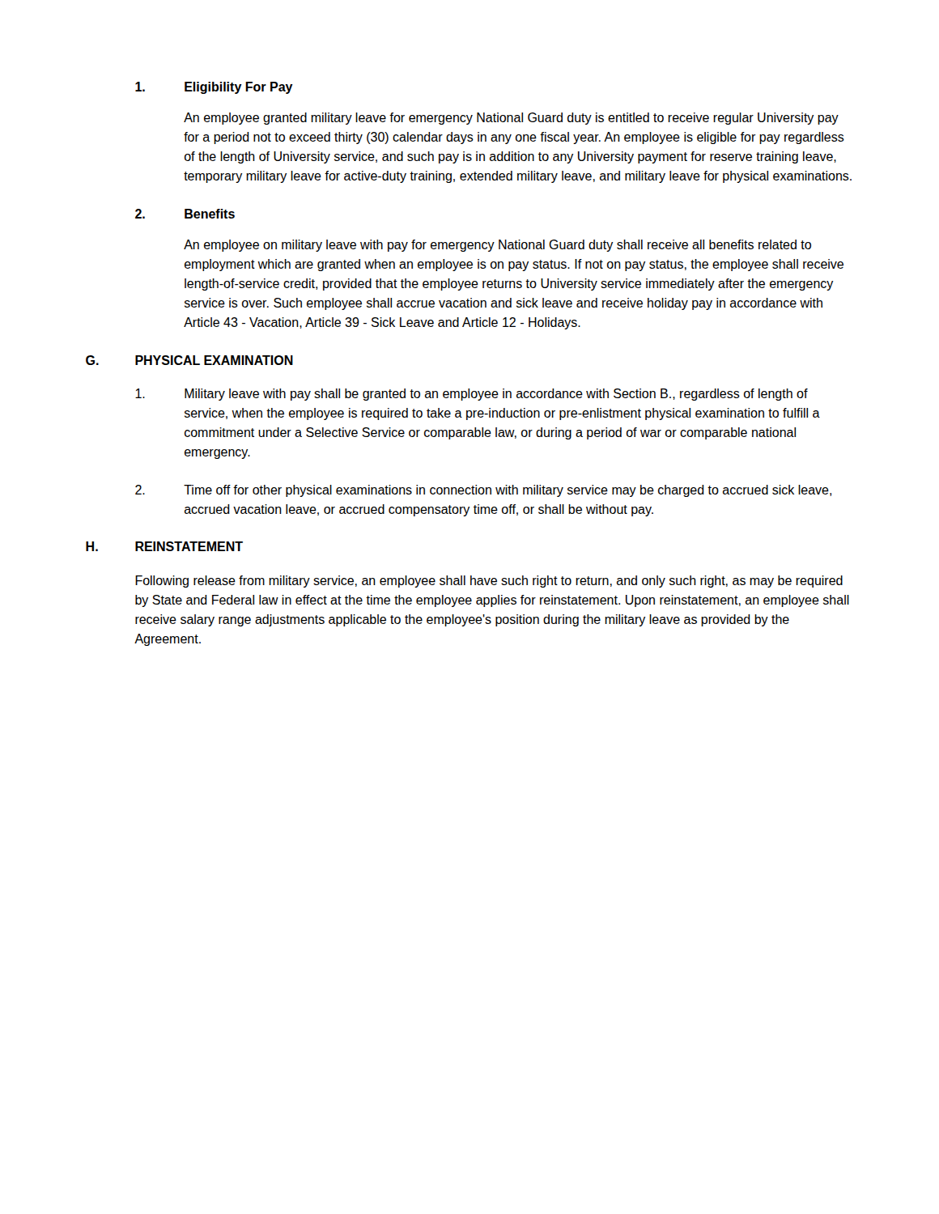1.
Eligibility For Pay
An employee granted military leave for emergency National Guard duty is entitled to receive regular University pay for a period not to exceed thirty (30) calendar days in any one fiscal year. An employee is eligible for pay regardless of the length of University service, and such pay is in addition to any University payment for reserve training leave, temporary military leave for active-duty training, extended military leave, and military leave for physical examinations.
2.
Benefits
An employee on military leave with pay for emergency National Guard duty shall receive all benefits related to employment which are granted when an employee is on pay status. If not on pay status, the employee shall receive length-of-service credit, provided that the employee returns to University service immediately after the emergency service is over. Such employee shall accrue vacation and sick leave and receive holiday pay in accordance with Article 43 - Vacation, Article 39 - Sick Leave and Article 12 - Holidays.
G.
PHYSICAL EXAMINATION
1.
Military leave with pay shall be granted to an employee in accordance with Section B., regardless of length of service, when the employee is required to take a pre-induction or pre-enlistment physical examination to fulfill a commitment under a Selective Service or comparable law, or during a period of war or comparable national emergency.
2.
Time off for other physical examinations in connection with military service may be charged to accrued sick leave, accrued vacation leave, or accrued compensatory time off, or shall be without pay.
H.
REINSTATEMENT
Following release from military service, an employee shall have such right to return, and only such right, as may be required by State and Federal law in effect at the time the employee applies for reinstatement. Upon reinstatement, an employee shall receive salary range adjustments applicable to the employee's position during the military leave as provided by the Agreement.